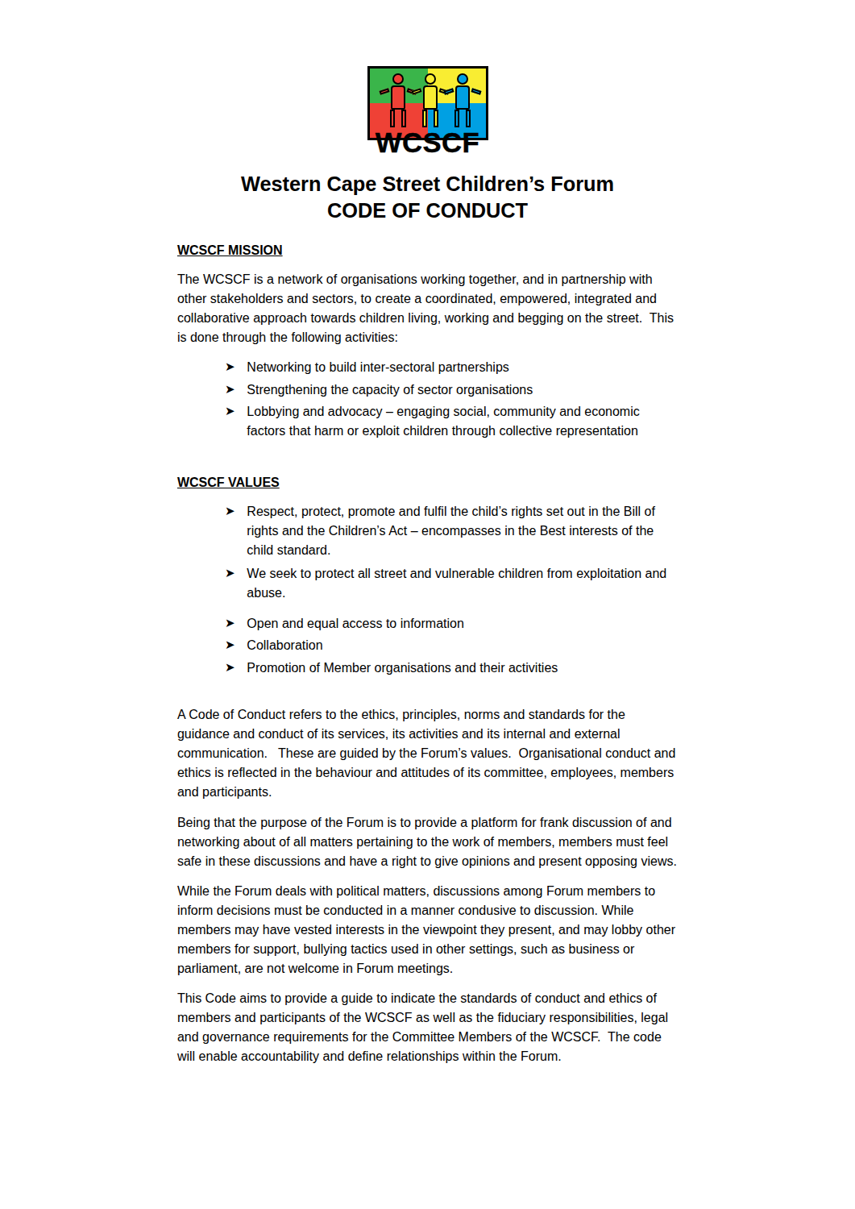WCSCF
Western Cape Street Children’s Forum
CODE OF CONDUCT
WCSCF MISSION
The WCSCF is a network of organisations working together, and in partnership with other stakeholders and sectors, to create a coordinated, empowered, integrated and collaborative approach towards children living, working and begging on the street. This is done through the following activities:
Networking to build inter-sectoral partnerships
Strengthening the capacity of sector organisations
Lobbying and advocacy – engaging social, community and economic factors that harm or exploit children through collective representation
WCSCF VALUES
Respect, protect, promote and fulfil the child’s rights set out in the Bill of rights and the Children’s Act – encompasses in the Best interests of the child standard.
We seek to protect all street and vulnerable children from exploitation and abuse.
Open and equal access to information
Collaboration
Promotion of Member organisations and their activities
A Code of Conduct refers to the ethics, principles, norms and standards for the guidance and conduct of its services, its activities and its internal and external communication. These are guided by the Forum’s values. Organisational conduct and ethics is reflected in the behaviour and attitudes of its committee, employees, members and participants.
Being that the purpose of the Forum is to provide a platform for frank discussion of and networking about of all matters pertaining to the work of members, members must feel safe in these discussions and have a right to give opinions and present opposing views.
While the Forum deals with political matters, discussions among Forum members to inform decisions must be conducted in a manner condusive to discussion. While members may have vested interests in the viewpoint they present, and may lobby other members for support, bullying tactics used in other settings, such as business or parliament, are not welcome in Forum meetings.
This Code aims to provide a guide to indicate the standards of conduct and ethics of members and participants of the WCSCF as well as the fiduciary responsibilities, legal and governance requirements for the Committee Members of the WCSCF. The code will enable accountability and define relationships within the Forum.